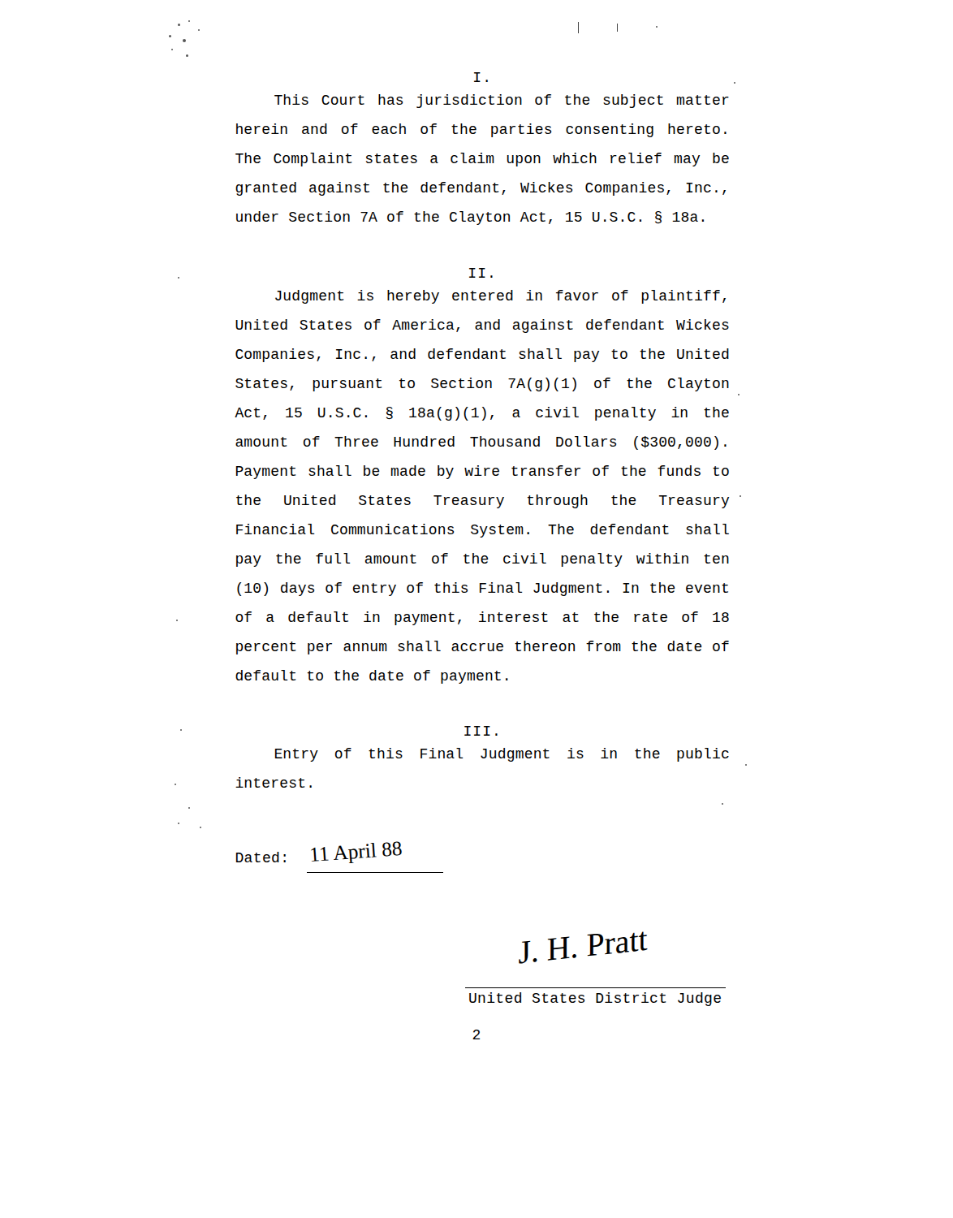I.
This Court has jurisdiction of the subject matter herein and of each of the parties consenting hereto. The Complaint states a claim upon which relief may be granted against the defendant, Wickes Companies, Inc., under Section 7A of the Clayton Act, 15 U.S.C. § 18a.
II.
Judgment is hereby entered in favor of plaintiff, United States of America, and against defendant Wickes Companies, Inc., and defendant shall pay to the United States, pursuant to Section 7A(g)(1) of the Clayton Act, 15 U.S.C. § 18a(g)(1), a civil penalty in the amount of Three Hundred Thousand Dollars ($300,000). Payment shall be made by wire transfer of the funds to the United States Treasury through the Treasury Financial Communications System. The defendant shall pay the full amount of the civil penalty within ten (10) days of entry of this Final Judgment. In the event of a default in payment, interest at the rate of 18 percent per annum shall accrue thereon from the date of default to the date of payment.
III.
Entry of this Final Judgment is in the public interest.
Dated: 11 April 88
J. H. Pratt United States District Judge
2